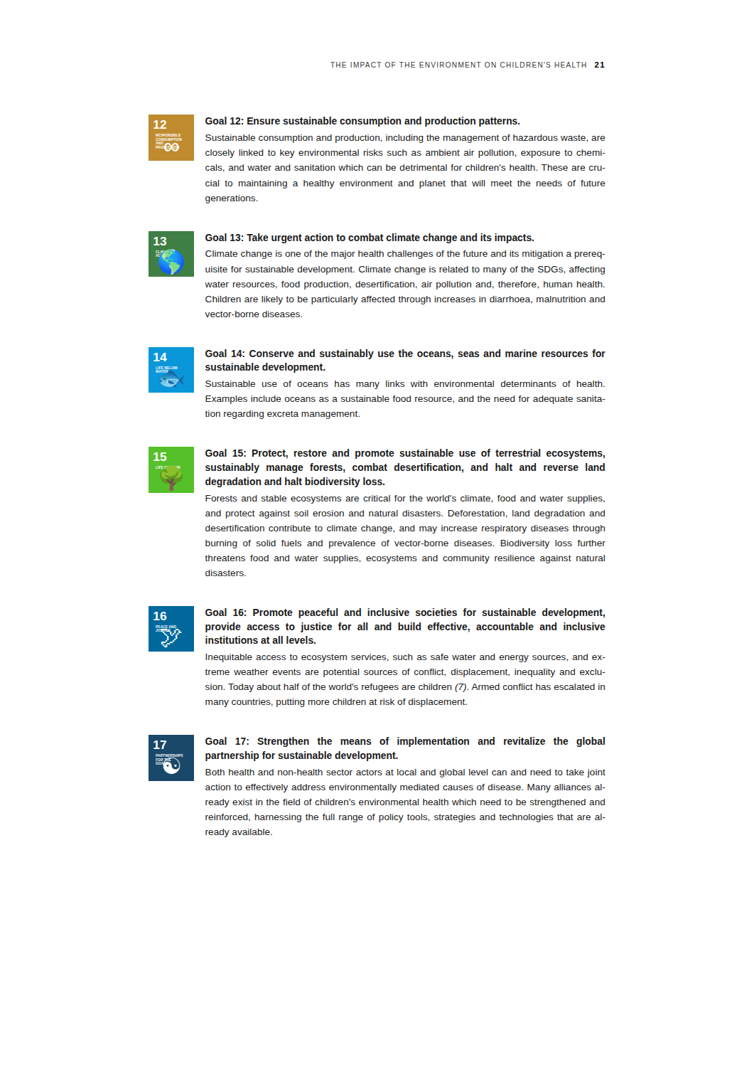THE IMPACT OF THE ENVIRONMENT ON CHILDREN'S HEALTH 21
12 Responsible Consumption and Production ∞
Goal 12: Ensure sustainable consumption and production patterns.
Sustainable consumption and production, including the management of hazardous waste, are closely linked to key environmental risks such as ambient air pollution, exposure to chemicals, and water and sanitation which can be detrimental for children's health. These are crucial to maintaining a healthy environment and planet that will meet the needs of future generations.
13 Climate Action 🌎
Goal 13: Take urgent action to combat climate change and its impacts.
Climate change is one of the major health challenges of the future and its mitigation a prerequisite for sustainable development. Climate change is related to many of the SDGs, affecting water resources, food production, desertification, air pollution and, therefore, human health. Children are likely to be particularly affected through increases in diarrhoea, malnutrition and vector-borne diseases.
14 Life Below Water 🐟
Goal 14: Conserve and sustainably use the oceans, seas and marine resources for sustainable development.
Sustainable use of oceans has many links with environmental determinants of health. Examples include oceans as a sustainable food resource, and the need for adequate sanitation regarding excreta management.
15 Life On Land 🌳
Goal 15: Protect, restore and promote sustainable use of terrestrial ecosystems, sustainably manage forests, combat desertification, and halt and reverse land degradation and halt biodiversity loss.
Forests and stable ecosystems are critical for the world's climate, food and water supplies, and protect against soil erosion and natural disasters. Deforestation, land degradation and desertification contribute to climate change, and may increase respiratory diseases through burning of solid fuels and prevalence of vector-borne diseases. Biodiversity loss further threatens food and water supplies, ecosystems and community resilience against natural disasters.
16 Peace and Justice 🕊
Goal 16: Promote peaceful and inclusive societies for sustainable development, provide access to justice for all and build effective, accountable and inclusive institutions at all levels.
Inequitable access to ecosystem services, such as safe water and energy sources, and extreme weather events are potential sources of conflict, displacement, inequality and exclusion. Today about half of the world's refugees are children (7). Armed conflict has escalated in many countries, putting more children at risk of displacement.
17 Partnerships for the Goals ☯
Goal 17: Strengthen the means of implementation and revitalize the global partnership for sustainable development.
Both health and non-health sector actors at local and global level can and need to take joint action to effectively address environmentally mediated causes of disease. Many alliances already exist in the field of children's environmental health which need to be strengthened and reinforced, harnessing the full range of policy tools, strategies and technologies that are already available.